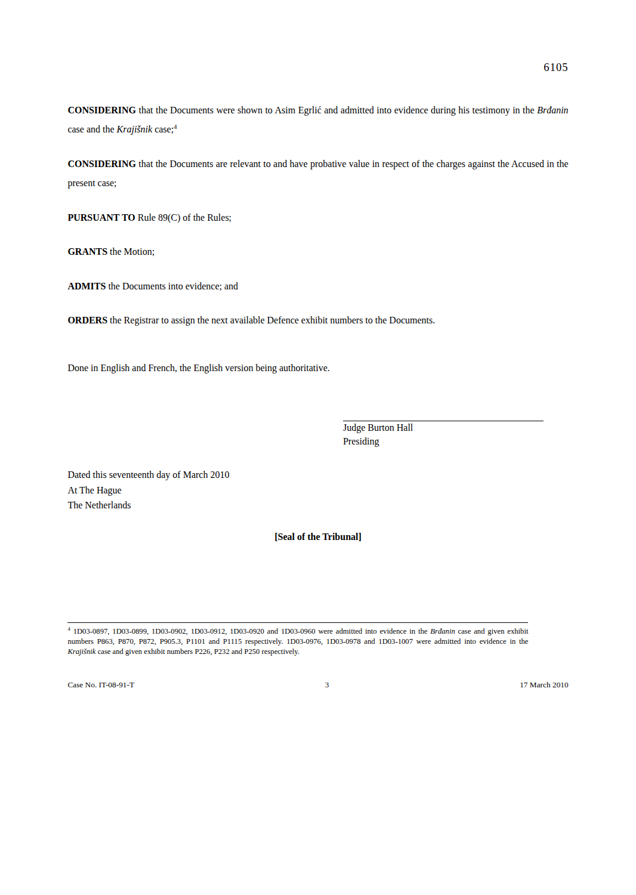6105
CONSIDERING that the Documents were shown to Asim Egrlić and admitted into evidence during his testimony in the Brđanin case and the Krajišnik case;4
CONSIDERING that the Documents are relevant to and have probative value in respect of the charges against the Accused in the present case;
PURSUANT TO Rule 89(C) of the Rules;
GRANTS the Motion;
ADMITS the Documents into evidence; and
ORDERS the Registrar to assign the next available Defence exhibit numbers to the Documents.
Done in English and French, the English version being authoritative.
 
Judge Burton Hall
Presiding
Dated this seventeenth day of March 2010
At The Hague
The Netherlands
[Seal of the Tribunal]
4 1D03-0897, 1D03-0899, 1D03-0902, 1D03-0912, 1D03-0920 and 1D03-0960 were admitted into evidence in the Brđanin case and given exhibit numbers P863, P870, P872, P905.3, P1101 and P1115 respectively. 1D03-0976, 1D03-0978 and 1D03-1007 were admitted into evidence in the Krajišnik case and given exhibit numbers P226, P232 and P250 respectively.
Case No. IT-08-91-T 3 17 March 2010